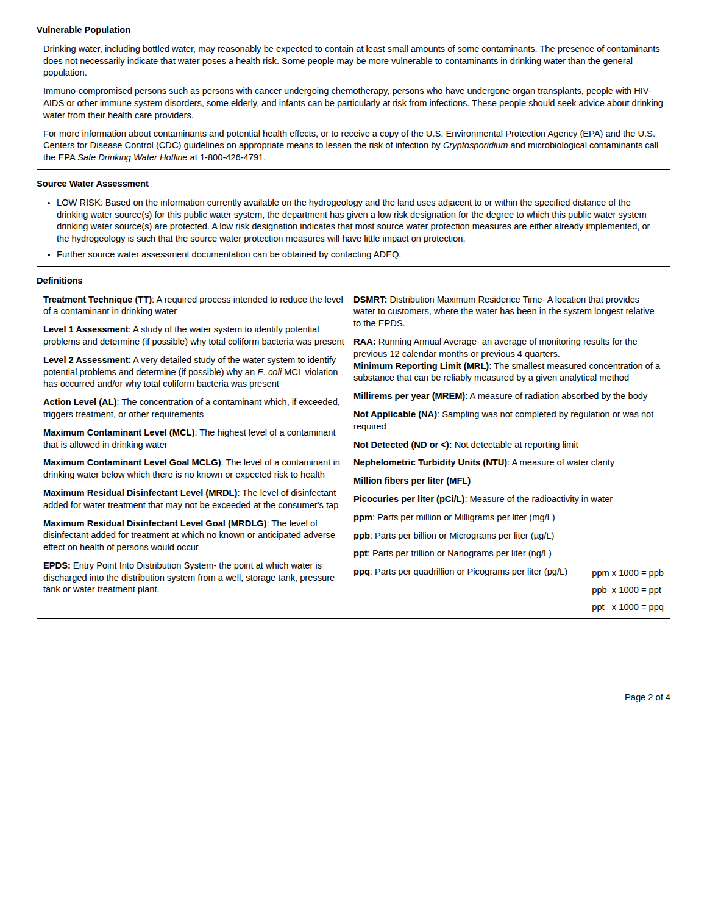Vulnerable Population
Drinking water, including bottled water, may reasonably be expected to contain at least small amounts of some contaminants. The presence of contaminants does not necessarily indicate that water poses a health risk. Some people may be more vulnerable to contaminants in drinking water than the general population.
Immuno-compromised persons such as persons with cancer undergoing chemotherapy, persons who have undergone organ transplants, people with HIV-AIDS or other immune system disorders, some elderly, and infants can be particularly at risk from infections. These people should seek advice about drinking water from their health care providers.
For more information about contaminants and potential health effects, or to receive a copy of the U.S. Environmental Protection Agency (EPA) and the U.S. Centers for Disease Control (CDC) guidelines on appropriate means to lessen the risk of infection by Cryptosporidium and microbiological contaminants call the EPA Safe Drinking Water Hotline at 1-800-426-4791.
Source Water Assessment
LOW RISK: Based on the information currently available on the hydrogeology and the land uses adjacent to or within the specified distance of the drinking water source(s) for this public water system, the department has given a low risk designation for the degree to which this public water system drinking water source(s) are protected. A low risk designation indicates that most source water protection measures are either already implemented, or the hydrogeology is such that the source water protection measures will have little impact on protection.
Further source water assessment documentation can be obtained by contacting ADEQ.
Definitions
| Treatment Technique (TT) : A required process intended to reduce the level of a contaminant in drinking water Level 1 Assessment : A study of the water system to identify potential problems and determine (if possible) why total coliform bacteria was present Level 2 Assessment : A very detailed study of the water system to identify potential problems and determine (if possible) why an E. coli MCL violation has occurred and/or why total coliform bacteria was present Action Level (AL) : The concentration of a contaminant which, if exceeded, triggers treatment, or other requirements Maximum Contaminant Level (MCL) : The highest level of a contaminant that is allowed in drinking water Maximum Contaminant Level Goal MCLG) : The level of a contaminant in drinking water below which there is no known or expected risk to health Maximum Residual Disinfectant Level (MRDL) : The level of disinfectant added for water treatment that may not be exceeded at the consumer's tap Maximum Residual Disinfectant Level Goal (MRDLG) : The level of disinfectant added for treatment at which no known or anticipated adverse effect on health of persons would occur EPDS: Entry Point Into Distribution System- the point at which water is discharged into the distribution system from a well, storage tank, pressure tank or water treatment plant. | DSMRT: Distribution Maximum Residence Time- A location that provides water to customers, where the water has been in the system longest relative to the EPDS. RAA: Running Annual Average- an average of monitoring results for the previous 12 calendar months or previous 4 quarters. Minimum Reporting Limit (MRL) : The smallest measured concentration of a substance that can be reliably measured by a given analytical method Millirems per year (MREM) : A measure of radiation absorbed by the body Not Applicable (NA) : Sampling was not completed by regulation or was not required Not Detected (ND or <): Not detectable at reporting limit Nephelometric Turbidity Units (NTU) : A measure of water clarity Million fibers per liter (MFL) Picocuries per liter (pCi/L) : Measure of the radioactivity in water ppm : Parts per million or Milligrams per liter (mg/L) ppb : Parts per billion or Micrograms per liter (µg/L) ppt : Parts per trillion or Nanograms per liter (ng/L) ppq : Parts per quadrillion or Picograms per liter (pg/L) ppm x 1000 = ppb ppb x 1000 = ppt ppt x 1000 = ppq |
Page 2 of 4